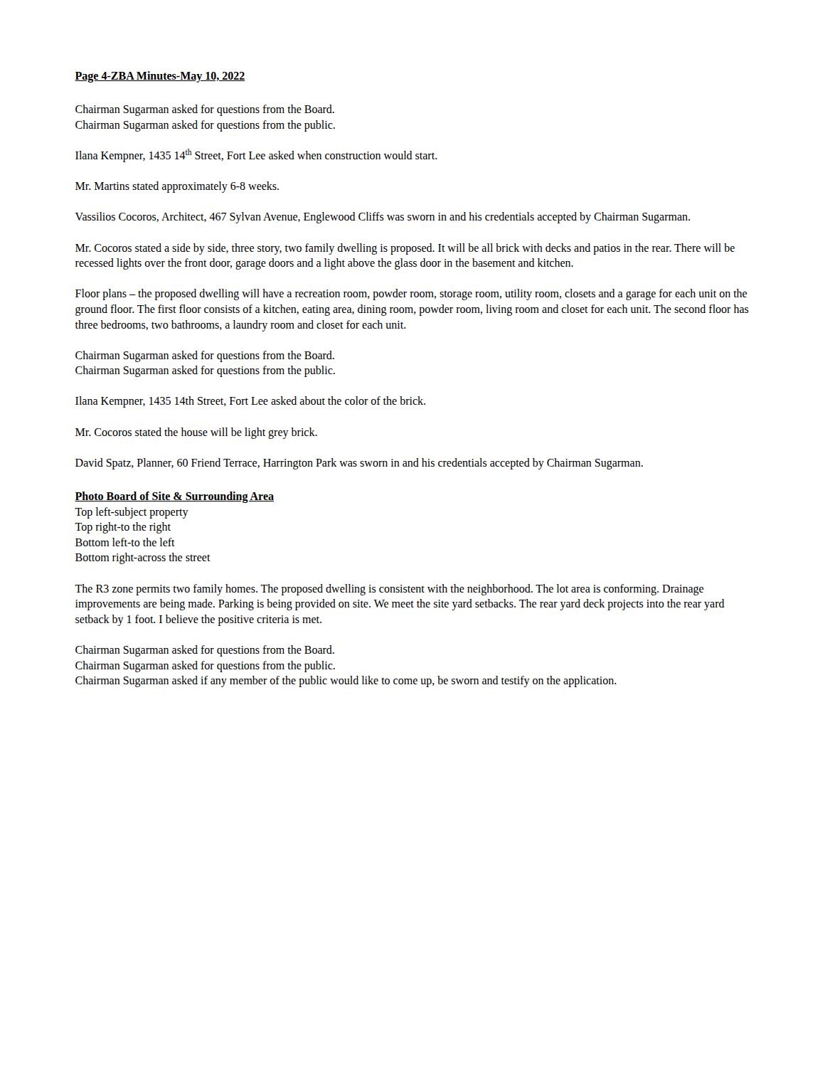Page 4-ZBA Minutes-May 10, 2022
Chairman Sugarman asked for questions from the Board.
Chairman Sugarman asked for questions from the public.
Ilana Kempner, 1435 14th Street, Fort Lee asked when construction would start.
Mr. Martins stated approximately 6-8 weeks.
Vassilios Cocoros, Architect, 467 Sylvan Avenue, Englewood Cliffs was sworn in and his credentials accepted by Chairman Sugarman.
Mr. Cocoros stated a side by side, three story, two family dwelling is proposed. It will be all brick with decks and patios in the rear. There will be recessed lights over the front door, garage doors and a light above the glass door in the basement and kitchen.
Floor plans – the proposed dwelling will have a recreation room, powder room, storage room, utility room, closets and a garage for each unit on the ground floor. The first floor consists of a kitchen, eating area, dining room, powder room, living room and closet for each unit. The second floor has three bedrooms, two bathrooms, a laundry room and closet for each unit.
Chairman Sugarman asked for questions from the Board.
Chairman Sugarman asked for questions from the public.
Ilana Kempner, 1435 14th Street, Fort Lee asked about the color of the brick.
Mr. Cocoros stated the house will be light grey brick.
David Spatz, Planner, 60 Friend Terrace, Harrington Park was sworn in and his credentials accepted by Chairman Sugarman.
Photo Board of Site & Surrounding Area
Top left-subject property
Top right-to the right
Bottom left-to the left
Bottom right-across the street
The R3 zone permits two family homes. The proposed dwelling is consistent with the neighborhood. The lot area is conforming. Drainage improvements are being made. Parking is being provided on site. We meet the site yard setbacks. The rear yard deck projects into the rear yard setback by 1 foot. I believe the positive criteria is met.
Chairman Sugarman asked for questions from the Board.
Chairman Sugarman asked for questions from the public.
Chairman Sugarman asked if any member of the public would like to come up, be sworn and testify on the application.